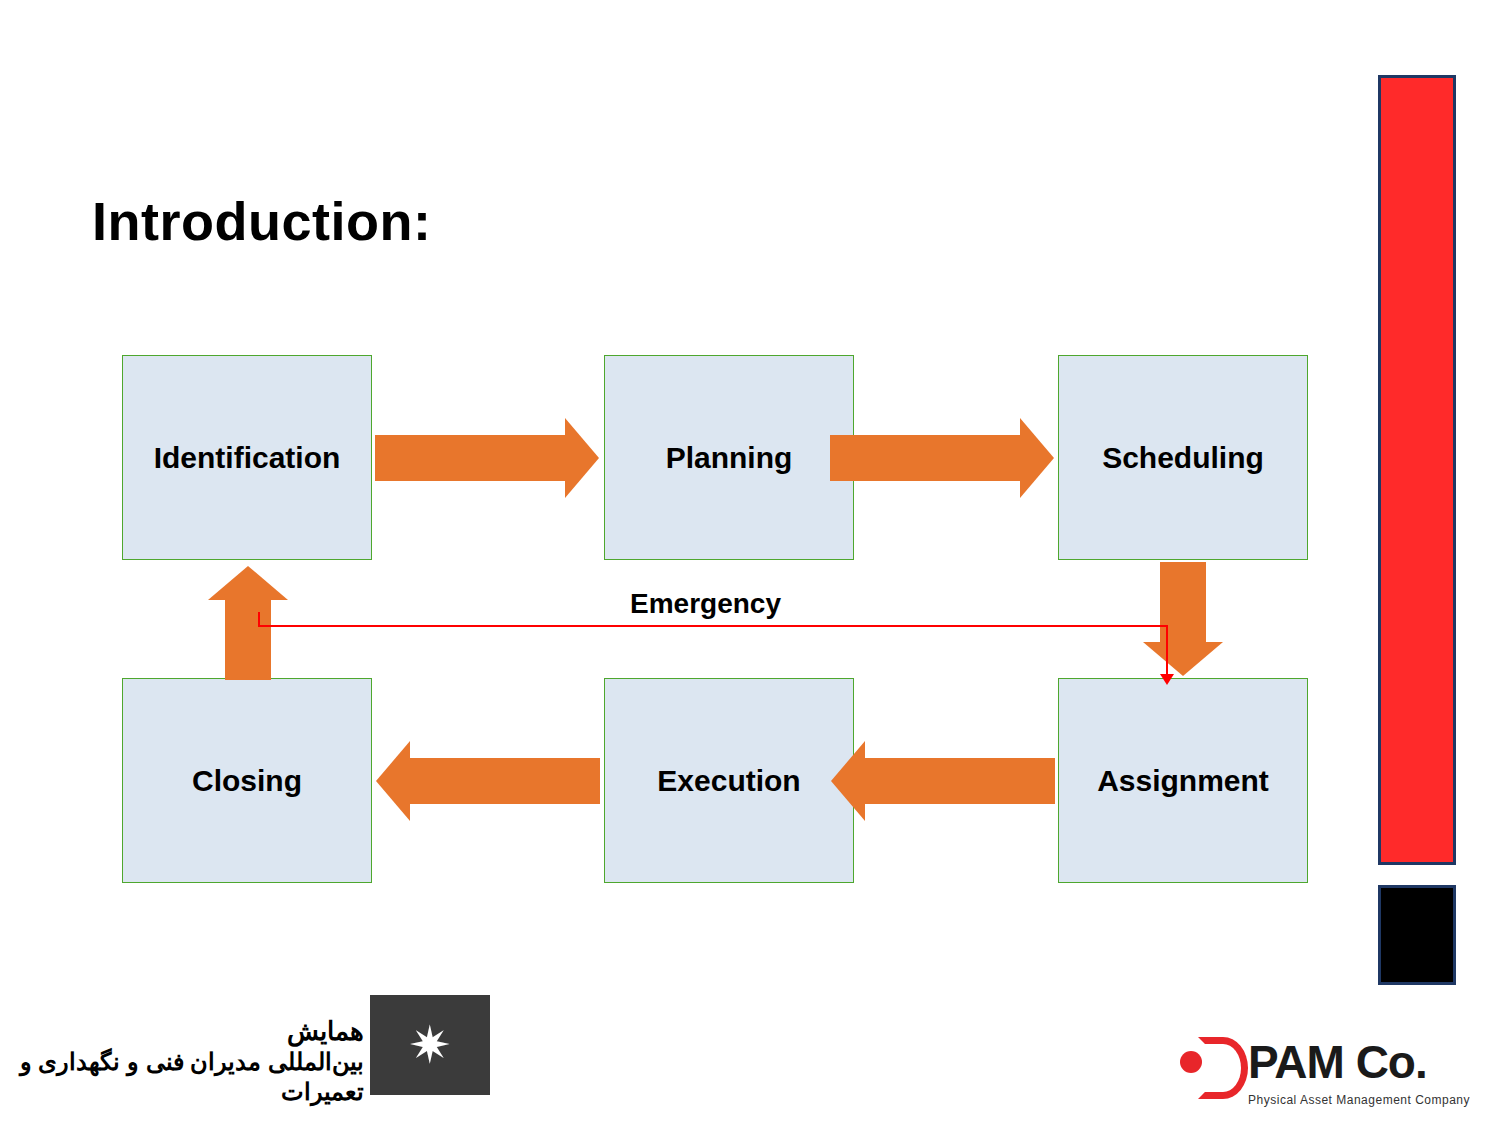Introduction:
Identification
Planning
Scheduling
Closing
Execution
Assignment
Emergency
همایش
بین‌المللی مدیران فنی و نگهداری و تعمیرات
✷
PAM Co.
Physical Asset Management Company